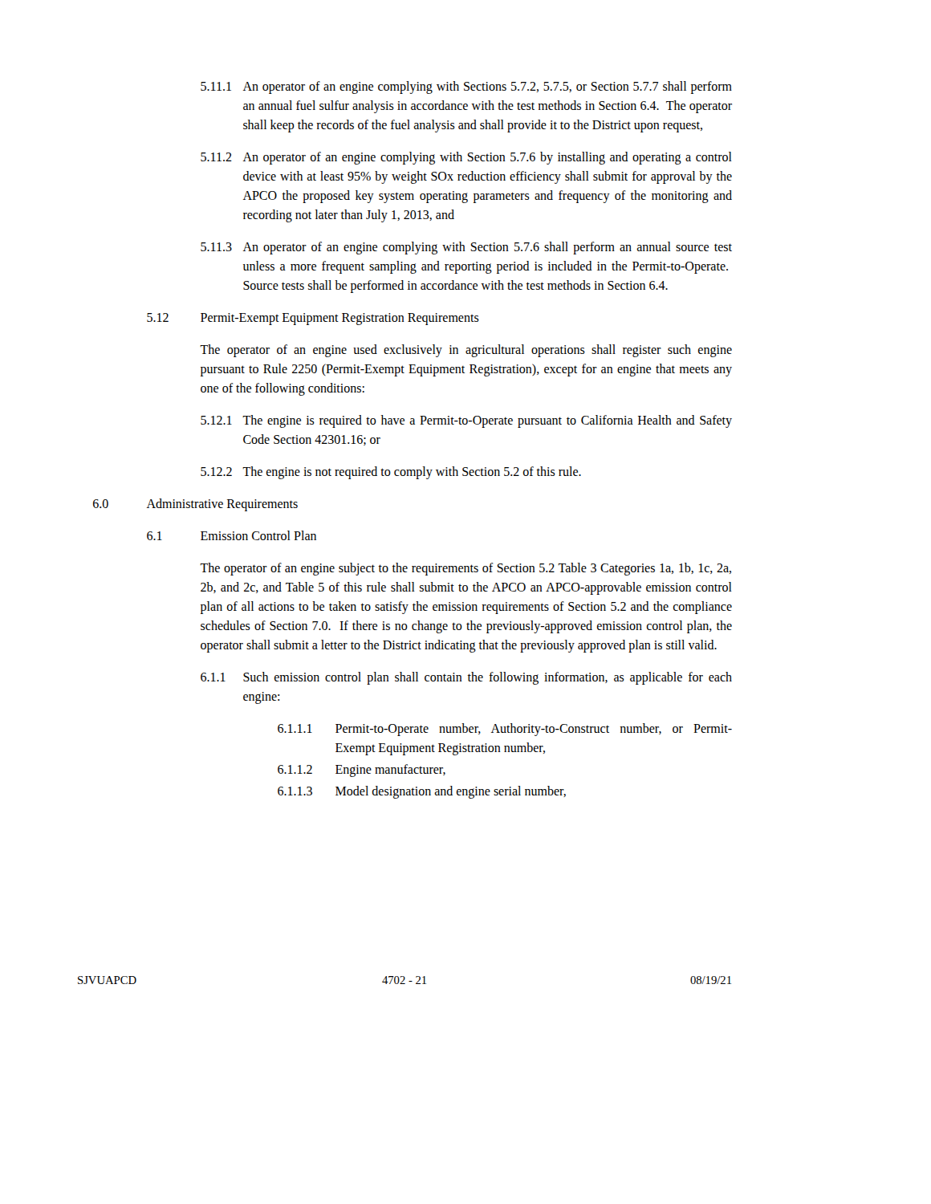5.11.1
An operator of an engine complying with Sections 5.7.2, 5.7.5, or Section 5.7.7 shall perform an annual fuel sulfur analysis in accordance with the test methods in Section 6.4. The operator shall keep the records of the fuel analysis and shall provide it to the District upon request,
5.11.2
An operator of an engine complying with Section 5.7.6 by installing and operating a control device with at least 95% by weight SOx reduction efficiency shall submit for approval by the APCO the proposed key system operating parameters and frequency of the monitoring and recording not later than July 1, 2013, and
5.11.3
An operator of an engine complying with Section 5.7.6 shall perform an annual source test unless a more frequent sampling and reporting period is included in the Permit-to-Operate. Source tests shall be performed in accordance with the test methods in Section 6.4.
5.12
Permit-Exempt Equipment Registration Requirements
The operator of an engine used exclusively in agricultural operations shall register such engine pursuant to Rule 2250 (Permit-Exempt Equipment Registration), except for an engine that meets any one of the following conditions:
5.12.1
The engine is required to have a Permit-to-Operate pursuant to California Health and Safety Code Section 42301.16; or
5.12.2
The engine is not required to comply with Section 5.2 of this rule.
6.0
Administrative Requirements
6.1
Emission Control Plan
The operator of an engine subject to the requirements of Section 5.2 Table 3 Categories 1a, 1b, 1c, 2a, 2b, and 2c, and Table 5 of this rule shall submit to the APCO an APCO-approvable emission control plan of all actions to be taken to satisfy the emission requirements of Section 5.2 and the compliance schedules of Section 7.0. If there is no change to the previously-approved emission control plan, the operator shall submit a letter to the District indicating that the previously approved plan is still valid.
6.1.1
Such emission control plan shall contain the following information, as applicable for each engine:
6.1.1.1
Permit-to-Operate number, Authority-to-Construct number, or Permit-Exempt Equipment Registration number,
6.1.1.2
Engine manufacturer,
6.1.1.3
Model designation and engine serial number,
SJVUAPCD
4702 - 21
08/19/21